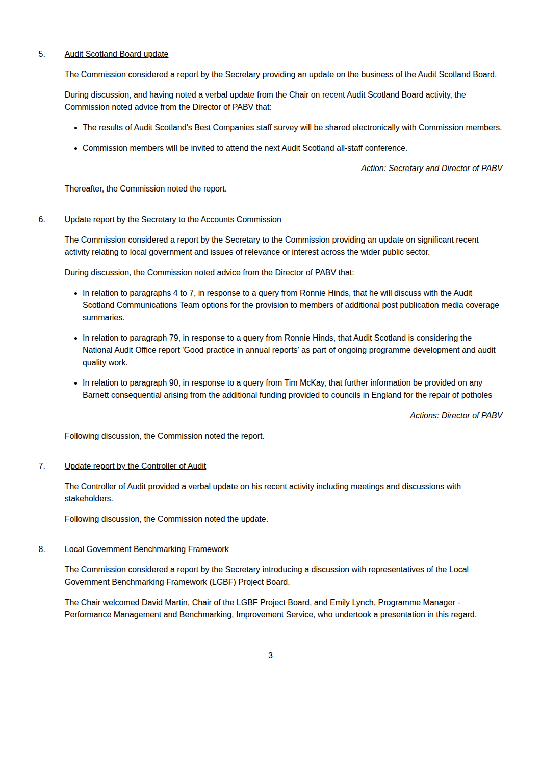5.
Audit Scotland Board update
The Commission considered a report by the Secretary providing an update on the business of the Audit Scotland Board.
During discussion, and having noted a verbal update from the Chair on recent Audit Scotland Board activity, the Commission noted advice from the Director of PABV that:
The results of Audit Scotland's Best Companies staff survey will be shared electronically with Commission members.
Commission members will be invited to attend the next Audit Scotland all-staff conference.
Action: Secretary and Director of PABV
Thereafter, the Commission noted the report.
6.
Update report by the Secretary to the Accounts Commission
The Commission considered a report by the Secretary to the Commission providing an update on significant recent activity relating to local government and issues of relevance or interest across the wider public sector.
During discussion, the Commission noted advice from the Director of PABV that:
In relation to paragraphs 4 to 7, in response to a query from Ronnie Hinds, that he will discuss with the Audit Scotland Communications Team options for the provision to members of additional post publication media coverage summaries.
In relation to paragraph 79, in response to a query from Ronnie Hinds, that Audit Scotland is considering the National Audit Office report 'Good practice in annual reports' as part of ongoing programme development and audit quality work.
In relation to paragraph 90, in response to a query from Tim McKay, that further information be provided on any Barnett consequential arising from the additional funding provided to councils in England for the repair of potholes
Actions: Director of PABV
Following discussion, the Commission noted the report.
7.
Update report by the Controller of Audit
The Controller of Audit provided a verbal update on his recent activity including meetings and discussions with stakeholders.
Following discussion, the Commission noted the update.
8.
Local Government Benchmarking Framework
The Commission considered a report by the Secretary introducing a discussion with representatives of the Local Government Benchmarking Framework (LGBF) Project Board.
The Chair welcomed David Martin, Chair of the LGBF Project Board, and Emily Lynch, Programme Manager - Performance Management and Benchmarking, Improvement Service, who undertook a presentation in this regard.
3